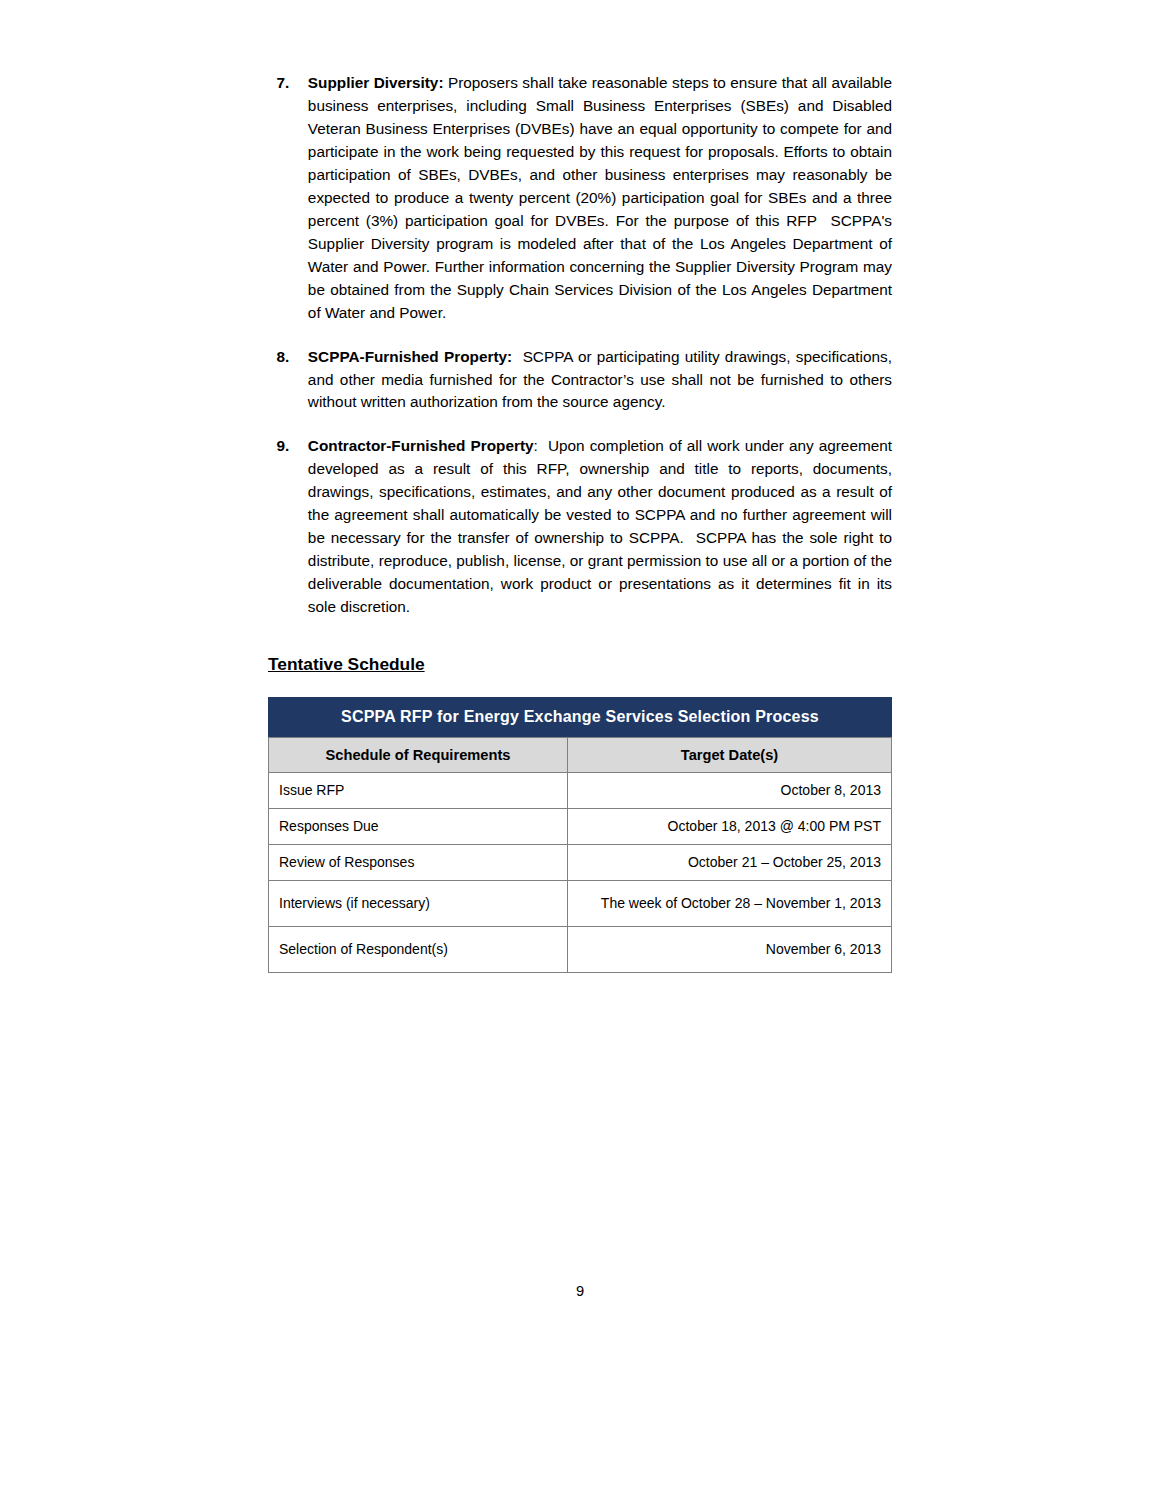Supplier Diversity: Proposers shall take reasonable steps to ensure that all available business enterprises, including Small Business Enterprises (SBEs) and Disabled Veteran Business Enterprises (DVBEs) have an equal opportunity to compete for and participate in the work being requested by this request for proposals. Efforts to obtain participation of SBEs, DVBEs, and other business enterprises may reasonably be expected to produce a twenty percent (20%) participation goal for SBEs and a three percent (3%) participation goal for DVBEs. For the purpose of this RFP SCPPA's Supplier Diversity program is modeled after that of the Los Angeles Department of Water and Power. Further information concerning the Supplier Diversity Program may be obtained from the Supply Chain Services Division of the Los Angeles Department of Water and Power.
SCPPA-Furnished Property: SCPPA or participating utility drawings, specifications, and other media furnished for the Contractor’s use shall not be furnished to others without written authorization from the source agency.
Contractor-Furnished Property: Upon completion of all work under any agreement developed as a result of this RFP, ownership and title to reports, documents, drawings, specifications, estimates, and any other document produced as a result of the agreement shall automatically be vested to SCPPA and no further agreement will be necessary for the transfer of ownership to SCPPA. SCPPA has the sole right to distribute, reproduce, publish, license, or grant permission to use all or a portion of the deliverable documentation, work product or presentations as it determines fit in its sole discretion.
Tentative Schedule
SCPPA RFP for Energy Exchange Services Selection Process
| Schedule of Requirements | Target Date(s) |
| --- | --- |
| Issue RFP | October 8, 2013 |
| Responses Due | October 18, 2013 @ 4:00 PM PST |
| Review of Responses | October 21 – October 25, 2013 |
| Interviews (if necessary) | The week of October 28 – November 1, 2013 |
| Selection of Respondent(s) | November 6, 2013 |
9